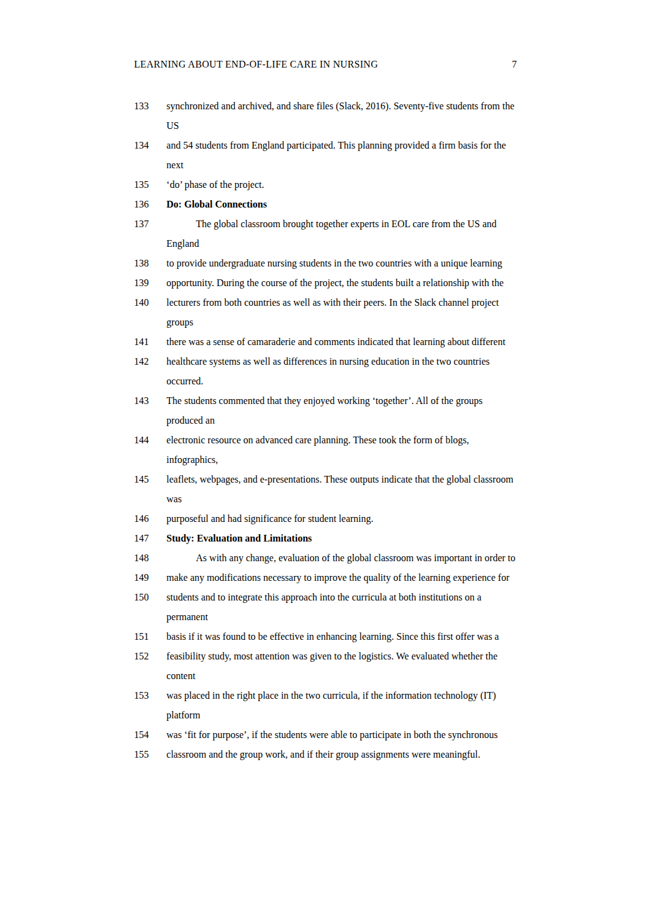Learning About End-of-Life Care in Nursing 7
133 synchronized and archived, and share files (Slack, 2016). Seventy-five students from the US
134 and 54 students from England participated. This planning provided a firm basis for the next
135‘do’ phase of the project.
136
Do: Global Connections
137 The global classroom brought together experts in EOL care from the US and England
138 to provide undergraduate nursing students in the two countries with a unique learning
139 opportunity. During the course of the project, the students built a relationship with the
140 lecturers from both countries as well as with their peers. In the Slack channel project groups
141 there was a sense of camaraderie and comments indicated that learning about different
142 healthcare systems as well as differences in nursing education in the two countries occurred.
143 The students commented that they enjoyed working ‘together’. All of the groups produced an
144 electronic resource on advanced care planning. These took the form of blogs, infographics,
145 leaflets, webpages, and e-presentations. These outputs indicate that the global classroom was
146 purposeful and had significance for student learning.
147
Study: Evaluation and Limitations
148 As with any change, evaluation of the global classroom was important in order to
149 make any modifications necessary to improve the quality of the learning experience for
150 students and to integrate this approach into the curricula at both institutions on a permanent
151 basis if it was found to be effective in enhancing learning. Since this first offer was a
152 feasibility study, most attention was given to the logistics. We evaluated whether the content
153 was placed in the right place in the two curricula, if the information technology (IT) platform
154 was ‘fit for purpose’, if the students were able to participate in both the synchronous
155 classroom and the group work, and if their group assignments were meaningful.